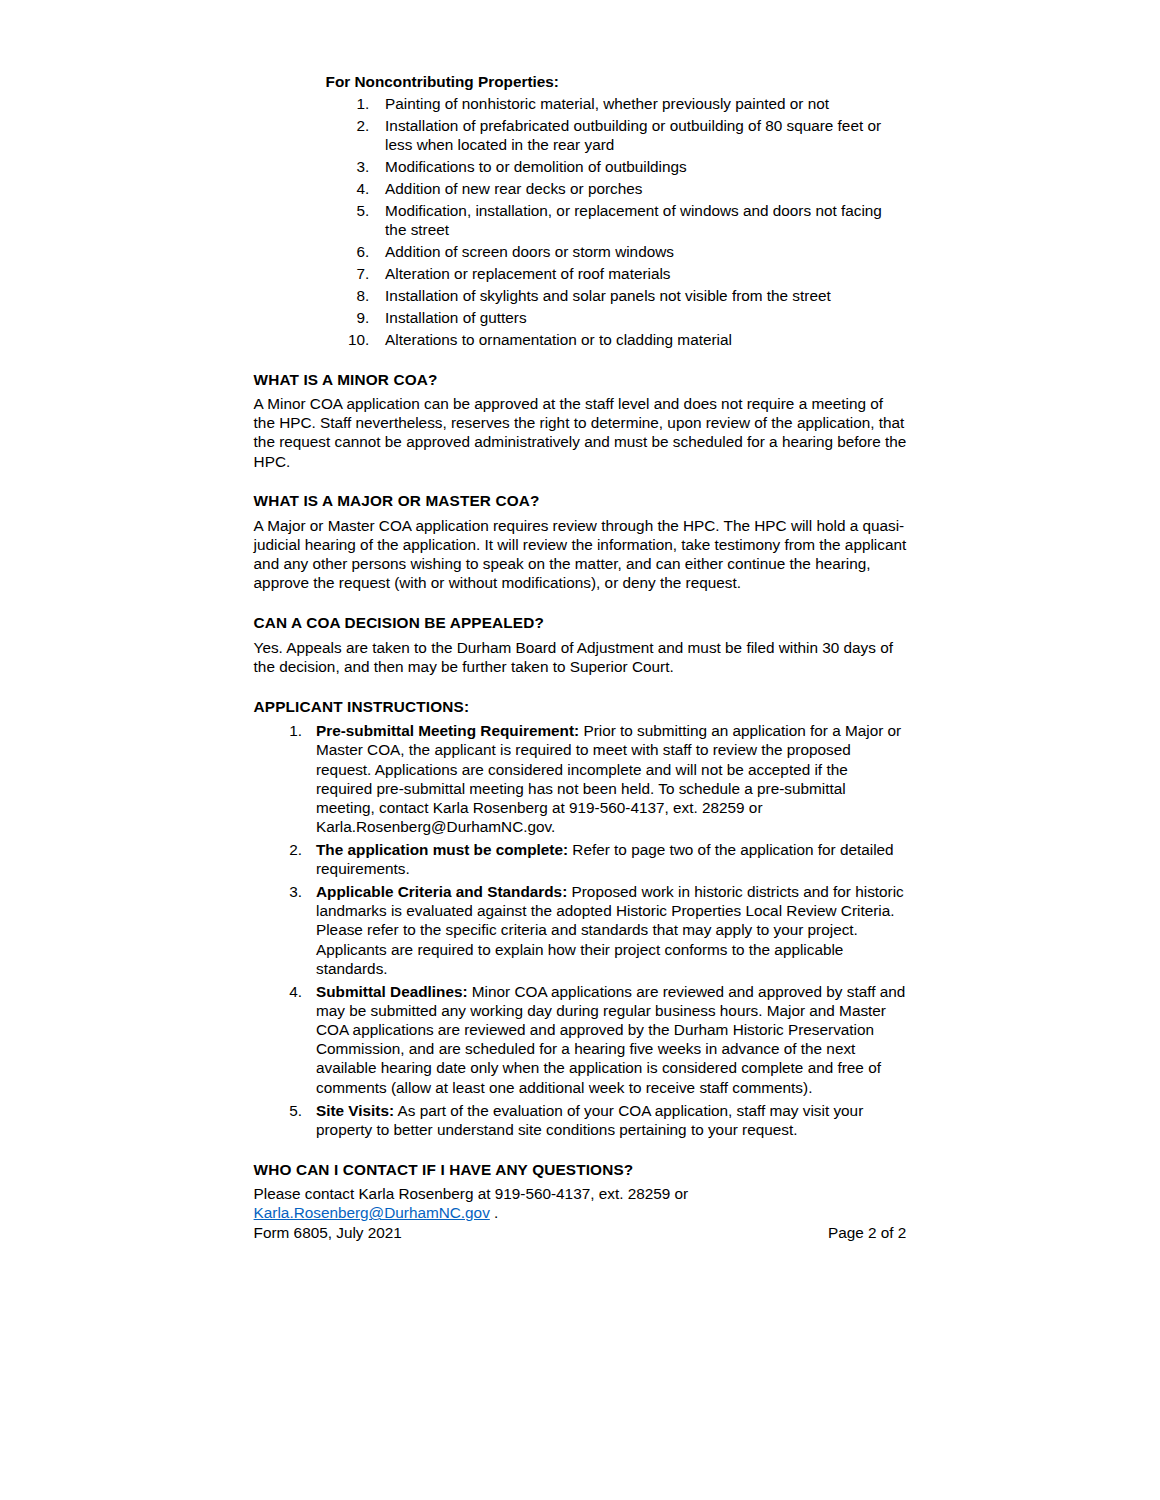For Noncontributing Properties:
Painting of nonhistoric material, whether previously painted or not
Installation of prefabricated outbuilding or outbuilding of 80 square feet or less when located in the rear yard
Modifications to or demolition of outbuildings
Addition of new rear decks or porches
Modification, installation, or replacement of windows and doors not facing the street
Addition of screen doors or storm windows
Alteration or replacement of roof materials
Installation of skylights and solar panels not visible from the street
Installation of gutters
Alterations to ornamentation or to cladding material
WHAT IS A MINOR COA?
A Minor COA application can be approved at the staff level and does not require a meeting of the HPC. Staff nevertheless, reserves the right to determine, upon review of the application, that the request cannot be approved administratively and must be scheduled for a hearing before the HPC.
WHAT IS A MAJOR OR MASTER COA?
A Major or Master COA application requires review through the HPC. The HPC will hold a quasi-judicial hearing of the application. It will review the information, take testimony from the applicant and any other persons wishing to speak on the matter, and can either continue the hearing, approve the request (with or without modifications), or deny the request.
CAN A COA DECISION BE APPEALED?
Yes. Appeals are taken to the Durham Board of Adjustment and must be filed within 30 days of the decision, and then may be further taken to Superior Court.
APPLICANT INSTRUCTIONS:
Pre-submittal Meeting Requirement: Prior to submitting an application for a Major or Master COA, the applicant is required to meet with staff to review the proposed request. Applications are considered incomplete and will not be accepted if the required pre-submittal meeting has not been held. To schedule a pre-submittal meeting, contact Karla Rosenberg at 919-560-4137, ext. 28259 or Karla.Rosenberg@DurhamNC.gov.
The application must be complete: Refer to page two of the application for detailed requirements.
Applicable Criteria and Standards: Proposed work in historic districts and for historic landmarks is evaluated against the adopted Historic Properties Local Review Criteria. Please refer to the specific criteria and standards that may apply to your project. Applicants are required to explain how their project conforms to the applicable standards.
Submittal Deadlines: Minor COA applications are reviewed and approved by staff and may be submitted any working day during regular business hours. Major and Master COA applications are reviewed and approved by the Durham Historic Preservation Commission, and are scheduled for a hearing five weeks in advance of the next available hearing date only when the application is considered complete and free of comments (allow at least one additional week to receive staff comments).
Site Visits: As part of the evaluation of your COA application, staff may visit your property to better understand site conditions pertaining to your request.
WHO CAN I CONTACT IF I HAVE ANY QUESTIONS?
Please contact Karla Rosenberg at 919-560-4137, ext. 28259 or Karla.Rosenberg@DurhamNC.gov .
Form 6805, July 2021 Page 2 of 2